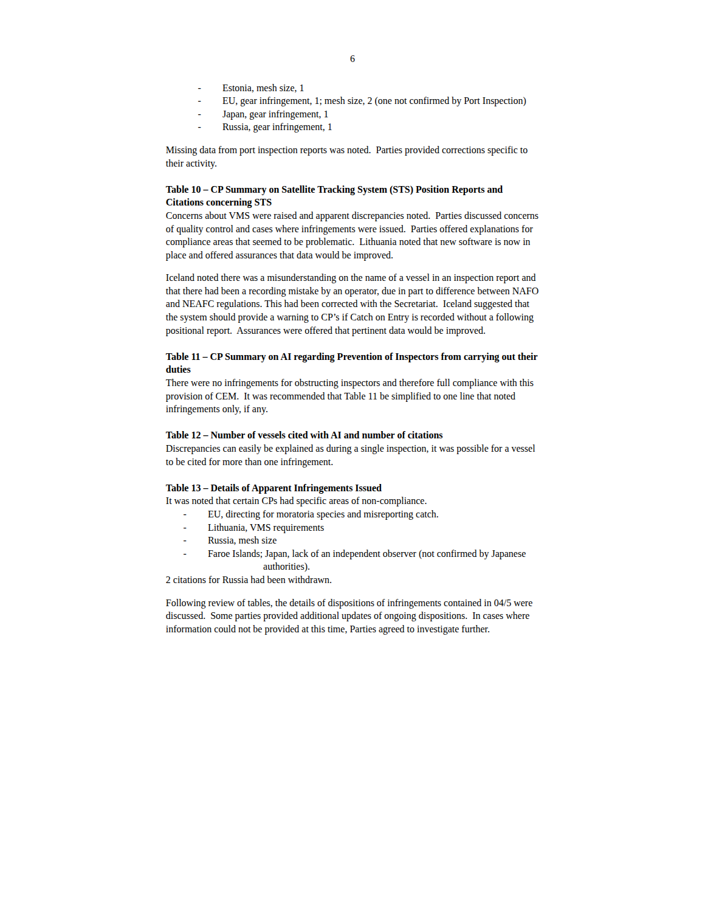6
Estonia, mesh size, 1
EU, gear infringement, 1; mesh size, 2 (one not confirmed by Port Inspection)
Japan, gear infringement, 1
Russia, gear infringement, 1
Missing data from port inspection reports was noted. Parties provided corrections specific to their activity.
Table 10 – CP Summary on Satellite Tracking System (STS) Position Reports and Citations concerning STS
Concerns about VMS were raised and apparent discrepancies noted. Parties discussed concerns of quality control and cases where infringements were issued. Parties offered explanations for compliance areas that seemed to be problematic. Lithuania noted that new software is now in place and offered assurances that data would be improved.
Iceland noted there was a misunderstanding on the name of a vessel in an inspection report and that there had been a recording mistake by an operator, due in part to difference between NAFO and NEAFC regulations. This had been corrected with the Secretariat. Iceland suggested that the system should provide a warning to CP’s if Catch on Entry is recorded without a following positional report. Assurances were offered that pertinent data would be improved.
Table 11 – CP Summary on AI regarding Prevention of Inspectors from carrying out their duties
There were no infringements for obstructing inspectors and therefore full compliance with this provision of CEM. It was recommended that Table 11 be simplified to one line that noted infringements only, if any.
Table 12 – Number of vessels cited with AI and number of citations
Discrepancies can easily be explained as during a single inspection, it was possible for a vessel to be cited for more than one infringement.
Table 13 – Details of Apparent Infringements Issued
It was noted that certain CPs had specific areas of non-compliance.
EU, directing for moratoria species and misreporting catch.
Lithuania, VMS requirements
Russia, mesh size
Faroe Islands; Japan, lack of an independent observer (not confirmed by Japanese
authorities).
2 citations for Russia had been withdrawn.
Following review of tables, the details of dispositions of infringements contained in 04/5 were discussed. Some parties provided additional updates of ongoing dispositions. In cases where information could not be provided at this time, Parties agreed to investigate further.